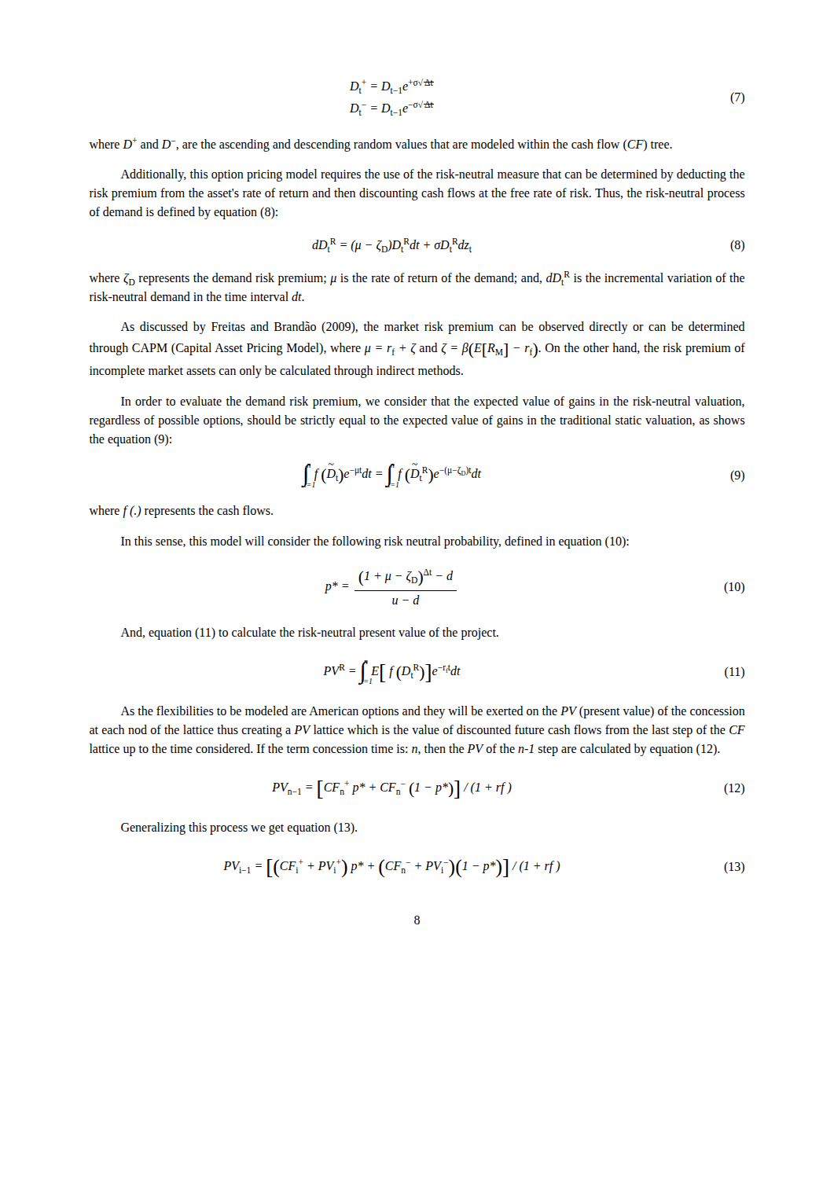Dt+ = Dt−1e+σ√Δt
Dt− = Dt−1e−σ√Δt
(7)
where D+ and D−, are the ascending and descending random values that are modeled within the cash flow (CF) tree.
Additionally, this option pricing model requires the use of the risk-neutral measure that can be determined by deducting the risk premium from the asset's rate of return and then discounting cash flows at the free rate of risk. Thus, the risk-neutral process of demand is defined by equation (8):
dDtR = (μ − ζD)DtRdt + σDtRdzt
(8)
where ζD represents the demand risk premium; μ is the rate of return of the demand; and, dDtR is the incremental variation of the risk-neutral demand in the time interval dt.
As discussed by Freitas and Brandão (2009), the market risk premium can be observed directly or can be determined through CAPM (Capital Asset Pricing Model), where μ = rf + ζ and ζ = β(E[RM] − rf). On the other hand, the risk premium of incomplete market assets can only be calculated through indirect methods.
In order to evaluate the demand risk premium, we consider that the expected value of gains in the risk-neutral valuation, regardless of possible options, should be strictly equal to the expected value of gains in the traditional static valuation, as shows the equation (9):
n∫t=1 f (~Dt) e−μtdt = n∫t=1 f (~DtR) e−(μ−ζD)tdt
(9)
where f (.) represents the cash flows.
In this sense, this model will consider the following risk neutral probability, defined in equation (10):
p* = (1 + μ − ζD)Δt − d u − d
(10)
And, equation (11) to calculate the risk-neutral present value of the project.
PVR = n∫t=1 E[ f (DtR)] e−rftdt
(11)
As the flexibilities to be modeled are American options and they will be exerted on the PV (present value) of the concession at each nod of the lattice thus creating a PV lattice which is the value of discounted future cash flows from the last step of the CF lattice up to the time considered. If the term concession time is: n, then the PV of the n-1 step are calculated by equation (12).
PVn−1 = [CFn+ p* + CFn− (1 − p*)] / (1 + rf )
(12)
Generalizing this process we get equation (13).
PVi−1 = [(CFi+ + PVi+) p* + (CFn− + PVi−)(1 − p*)] / (1 + rf )
(13)
8